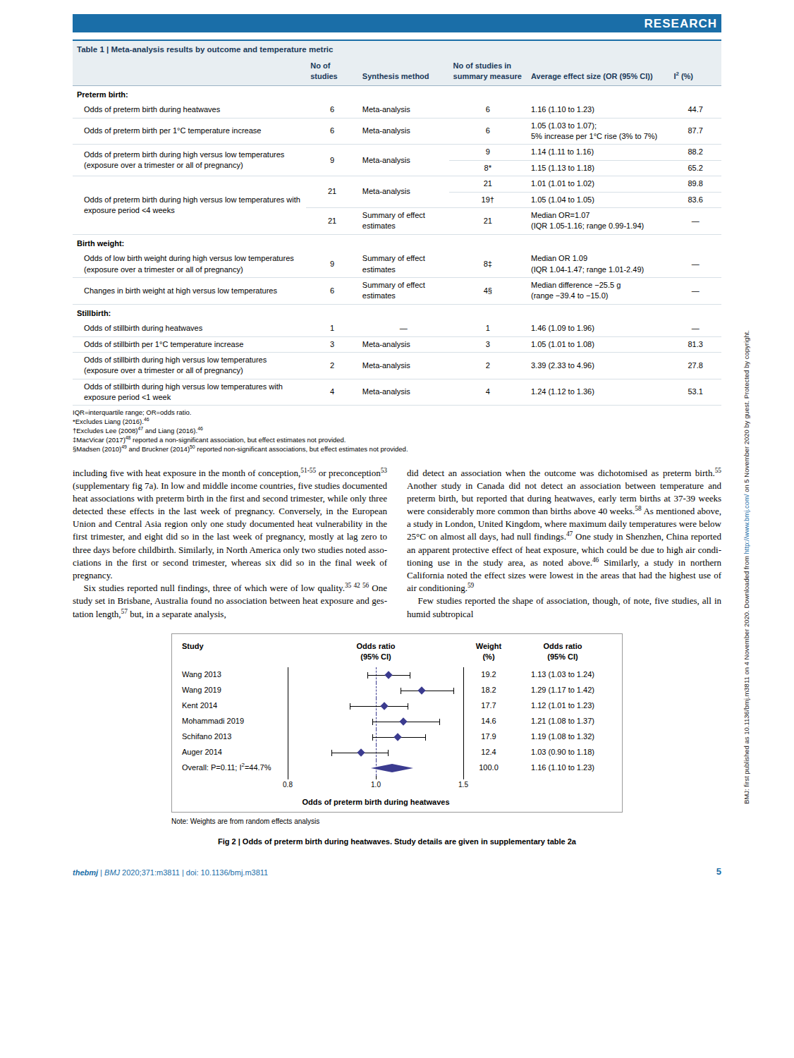RESEARCH
BMJ: first published as 10.1136/bmj.m3811 on 4 November 2020. Downloaded from http://www.bmj.com/ on 5 November 2020 by guest. Protected by copyright.
Table 1 | Meta-analysis results by outcome and temperature metric
| | No of studies | Synthesis method | No of studies in summary measure | Average effect size (OR (95% CI)) | I 2 (%) |
| --- | --- | --- | --- | --- | --- |
| Preterm birth: |
| Odds of preterm birth during heatwaves | 6 | Meta-analysis | 6 | 1.16 (1.10 to 1.23) | 44.7 |
| Odds of preterm birth per 1°C temperature increase | 6 | Meta-analysis | 6 | 1.05 (1.03 to 1.07); 5% increase per 1°C rise (3% to 7%) | 87.7 |
| Odds of preterm birth during high versus low temperatures (exposure over a trimester or all of pregnancy) | 9 | Meta-analysis | 9 | 1.14 (1.11 to 1.16) | 88.2 |
| 8* | 1.15 (1.13 to 1.18) | 65.2 |
| Odds of preterm birth during high versus low temperatures with exposure period <4 weeks | 21 | Meta-analysis | 21 | 1.01 (1.01 to 1.02) | 89.8 |
| 19† | 1.05 (1.04 to 1.05) | 83.6 |
| 21 | Summary of effect estimates | 21 | Median OR=1.07 (IQR 1.05-1.16; range 0.99-1.94) | — |
| Birth weight: |
| Odds of low birth weight during high versus low temperatures (exposure over a trimester or all of pregnancy) | 9 | Summary of effect estimates | 8‡ | Median OR 1.09 (IQR 1.04-1.47; range 1.01-2.49) | — |
| Changes in birth weight at high versus low temperatures | 6 | Summary of effect estimates | 4§ | Median difference −25.5 g (range −39.4 to −15.0) | — |
| Stillbirth: |
| Odds of stillbirth during heatwaves | 1 | — | 1 | 1.46 (1.09 to 1.96) | — |
| Odds of stillbirth per 1°C temperature increase | 3 | Meta-analysis | 3 | 1.05 (1.01 to 1.08) | 81.3 |
| Odds of stillbirth during high versus low temperatures (exposure over a trimester or all of pregnancy) | 2 | Meta-analysis | 2 | 3.39 (2.33 to 4.96) | 27.8 |
| Odds of stillbirth during high versus low temperatures with exposure period <1 week | 4 | Meta-analysis | 4 | 1.24 (1.12 to 1.36) | 53.1 |
IQR=interquartile range; OR=odds ratio.
*Excludes Liang (2016).46
†Excludes Lee (2008)47 and Liang (2016).46
‡MacVicar (2017)48 reported a non-significant association, but effect estimates not provided.
§Madsen (2010)49 and Bruckner (2014)50 reported non-significant associations, but effect estimates not provided.
including five with heat exposure in the month of conception,51-55 or preconception53 (supplementary fig 7a). In low and middle income countries, five studies documented heat associations with preterm birth in the first and second trimester, while only three detected these effects in the last week of pregnancy. Conversely, in the European Union and Central Asia region only one study documented heat vulnerability in the first trimester, and eight did so in the last week of pregnancy, mostly at lag zero to three days before childbirth. Similarly, in North America only two studies noted associations in the first or second trimester, whereas six did so in the final week of pregnancy.
Six studies reported null findings, three of which were of low quality.35 42 56 One study set in Brisbane, Australia found no association between heat exposure and gestation length,57 but, in a separate analysis,
did detect an association when the outcome was dichotomised as preterm birth.55 Another study in Canada did not detect an association between temperature and preterm birth, but reported that during heatwaves, early term births at 37-39 weeks were considerably more common than births above 40 weeks.58 As mentioned above, a study in London, United Kingdom, where maximum daily temperatures were below 25°C on almost all days, had null findings.47 One study in Shenzhen, China reported an apparent protective effect of heat exposure, which could be due to high air conditioning use in the study area, as noted above.46 Similarly, a study in northern California noted the effect sizes were lowest in the areas that had the highest use of air conditioning.59
Few studies reported the shape of association, though, of note, five studies, all in humid subtropical
Study
Odds ratio
(95% CI)
Weight
(%)
Odds ratio
(95% CI)
Wang 2013
19.2
1.13 (1.03 to 1.24)
Wang 2019
18.2
1.29 (1.17 to 1.42)
Kent 2014
17.7
1.12 (1.01 to 1.23)
Mohammadi 2019
14.6
1.21 (1.08 to 1.37)
Schifano 2013
17.9
1.19 (1.08 to 1.32)
Auger 2014
12.4
1.03 (0.90 to 1.18)
Overall: P=0.11; I2=44.7%
100.0
1.16 (1.10 to 1.23)
0.8
1.0
1.5
Odds of preterm birth during heatwaves
Note: Weights are from random effects analysis
Fig 2 | Odds of preterm birth during heatwaves. Study details are given in supplementary table 2a
thebmj | BMJ 2020;371:m3811 | doi: 10.1136/bmj.m3811
5